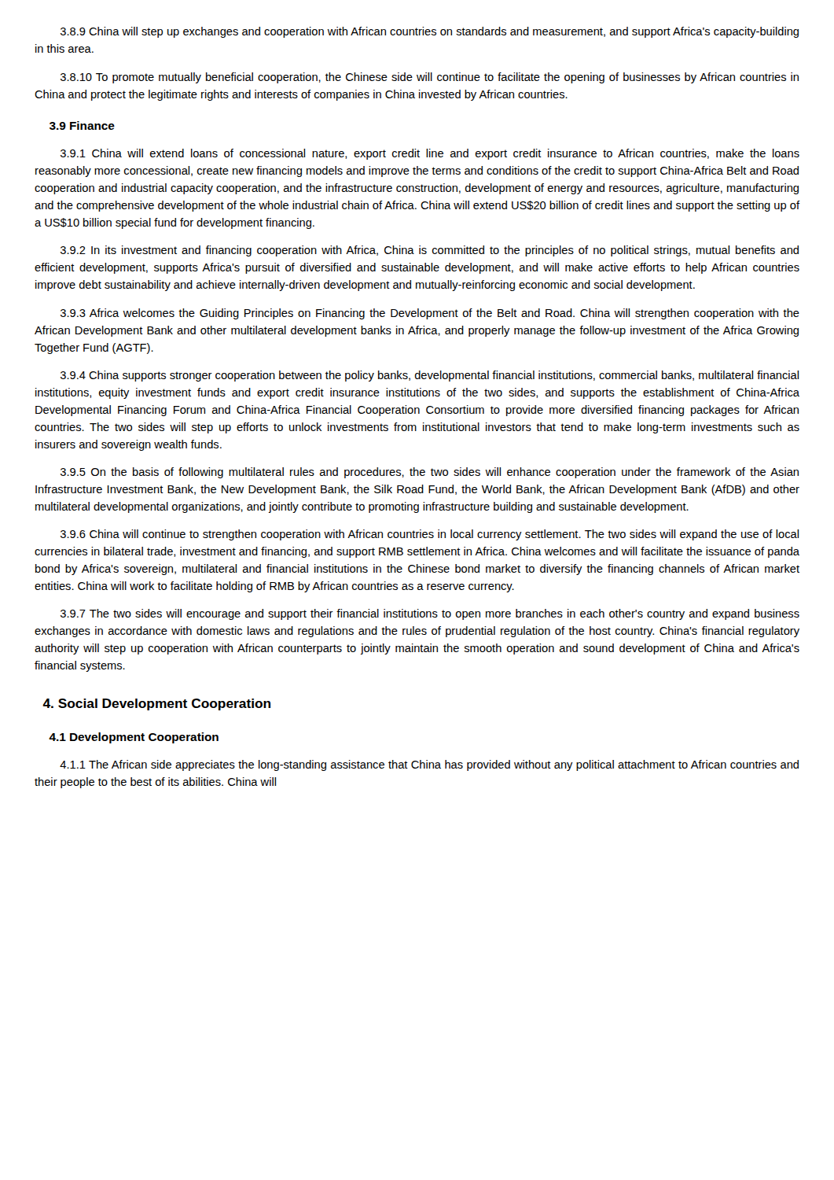3.8.9 China will step up exchanges and cooperation with African countries on standards and measurement, and support Africa's capacity-building in this area.
3.8.10 To promote mutually beneficial cooperation, the Chinese side will continue to facilitate the opening of businesses by African countries in China and protect the legitimate rights and interests of companies in China invested by African countries.
3.9 Finance
3.9.1 China will extend loans of concessional nature, export credit line and export credit insurance to African countries, make the loans reasonably more concessional, create new financing models and improve the terms and conditions of the credit to support China-Africa Belt and Road cooperation and industrial capacity cooperation, and the infrastructure construction, development of energy and resources, agriculture, manufacturing and the comprehensive development of the whole industrial chain of Africa. China will extend US$20 billion of credit lines and support the setting up of a US$10 billion special fund for development financing.
3.9.2 In its investment and financing cooperation with Africa, China is committed to the principles of no political strings, mutual benefits and efficient development, supports Africa's pursuit of diversified and sustainable development, and will make active efforts to help African countries improve debt sustainability and achieve internally-driven development and mutually-reinforcing economic and social development.
3.9.3 Africa welcomes the Guiding Principles on Financing the Development of the Belt and Road. China will strengthen cooperation with the African Development Bank and other multilateral development banks in Africa, and properly manage the follow-up investment of the Africa Growing Together Fund (AGTF).
3.9.4 China supports stronger cooperation between the policy banks, developmental financial institutions, commercial banks, multilateral financial institutions, equity investment funds and export credit insurance institutions of the two sides, and supports the establishment of China-Africa Developmental Financing Forum and China-Africa Financial Cooperation Consortium to provide more diversified financing packages for African countries. The two sides will step up efforts to unlock investments from institutional investors that tend to make long-term investments such as insurers and sovereign wealth funds.
3.9.5 On the basis of following multilateral rules and procedures, the two sides will enhance cooperation under the framework of the Asian Infrastructure Investment Bank, the New Development Bank, the Silk Road Fund, the World Bank, the African Development Bank (AfDB) and other multilateral developmental organizations, and jointly contribute to promoting infrastructure building and sustainable development.
3.9.6 China will continue to strengthen cooperation with African countries in local currency settlement. The two sides will expand the use of local currencies in bilateral trade, investment and financing, and support RMB settlement in Africa. China welcomes and will facilitate the issuance of panda bond by Africa's sovereign, multilateral and financial institutions in the Chinese bond market to diversify the financing channels of African market entities. China will work to facilitate holding of RMB by African countries as a reserve currency.
3.9.7 The two sides will encourage and support their financial institutions to open more branches in each other's country and expand business exchanges in accordance with domestic laws and regulations and the rules of prudential regulation of the host country. China's financial regulatory authority will step up cooperation with African counterparts to jointly maintain the smooth operation and sound development of China and Africa's financial systems.
4. Social Development Cooperation
4.1 Development Cooperation
4.1.1 The African side appreciates the long-standing assistance that China has provided without any political attachment to African countries and their people to the best of its abilities. China will